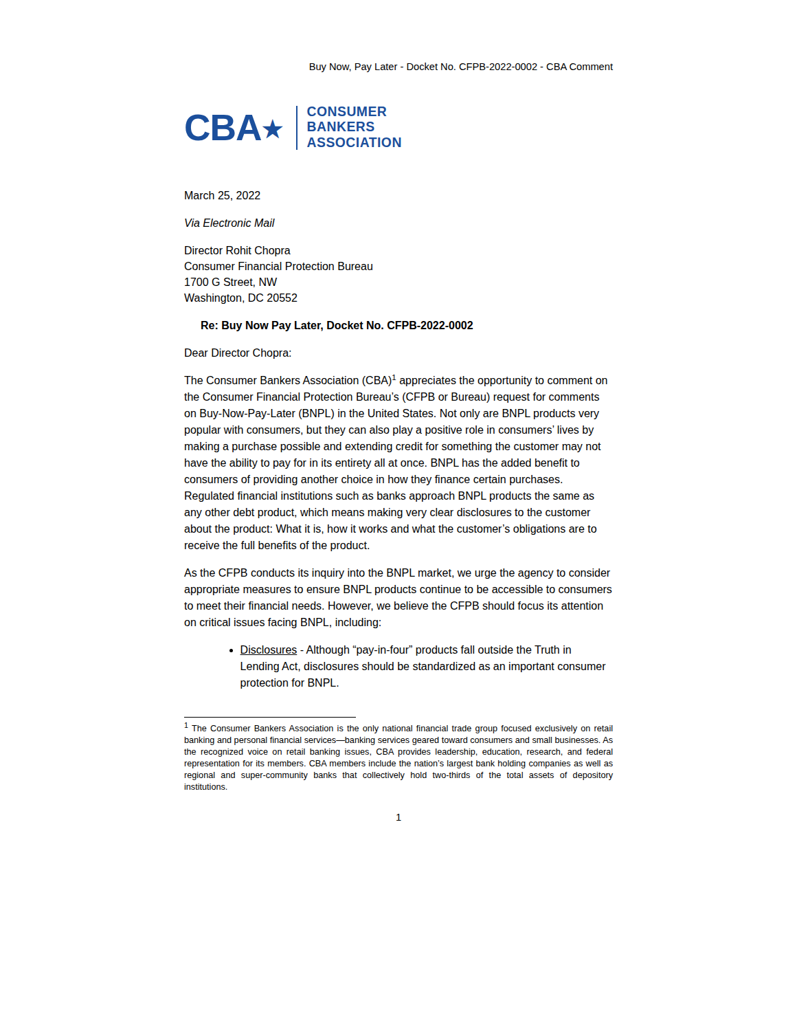Buy Now, Pay Later - Docket No. CFPB-2022-0002 - CBA Comment
CBA★
Consumer
Bankers
Association
March 25, 2022
Via Electronic Mail
Director Rohit Chopra
Consumer Financial Protection Bureau
1700 G Street, NW
Washington, DC 20552
Re: Buy Now Pay Later, Docket No. CFPB-2022-0002
Dear Director Chopra:
The Consumer Bankers Association (CBA)1 appreciates the opportunity to comment on the Consumer Financial Protection Bureau’s (CFPB or Bureau) request for comments on Buy-Now-Pay-Later (BNPL) in the United States. Not only are BNPL products very popular with consumers, but they can also play a positive role in consumers’ lives by making a purchase possible and extending credit for something the customer may not have the ability to pay for in its entirety all at once. BNPL has the added benefit to consumers of providing another choice in how they finance certain purchases. Regulated financial institutions such as banks approach BNPL products the same as any other debt product, which means making very clear disclosures to the customer about the product: What it is, how it works and what the customer’s obligations are to receive the full benefits of the product.
As the CFPB conducts its inquiry into the BNPL market, we urge the agency to consider appropriate measures to ensure BNPL products continue to be accessible to consumers to meet their financial needs. However, we believe the CFPB should focus its attention on critical issues facing BNPL, including:
Disclosures - Although “pay-in-four” products fall outside the Truth in Lending Act, disclosures should be standardized as an important consumer protection for BNPL.
1 The Consumer Bankers Association is the only national financial trade group focused exclusively on retail banking and personal financial services—banking services geared toward consumers and small businesses. As the recognized voice on retail banking issues, CBA provides leadership, education, research, and federal representation for its members. CBA members include the nation’s largest bank holding companies as well as regional and super-community banks that collectively hold two-thirds of the total assets of depository institutions.
1